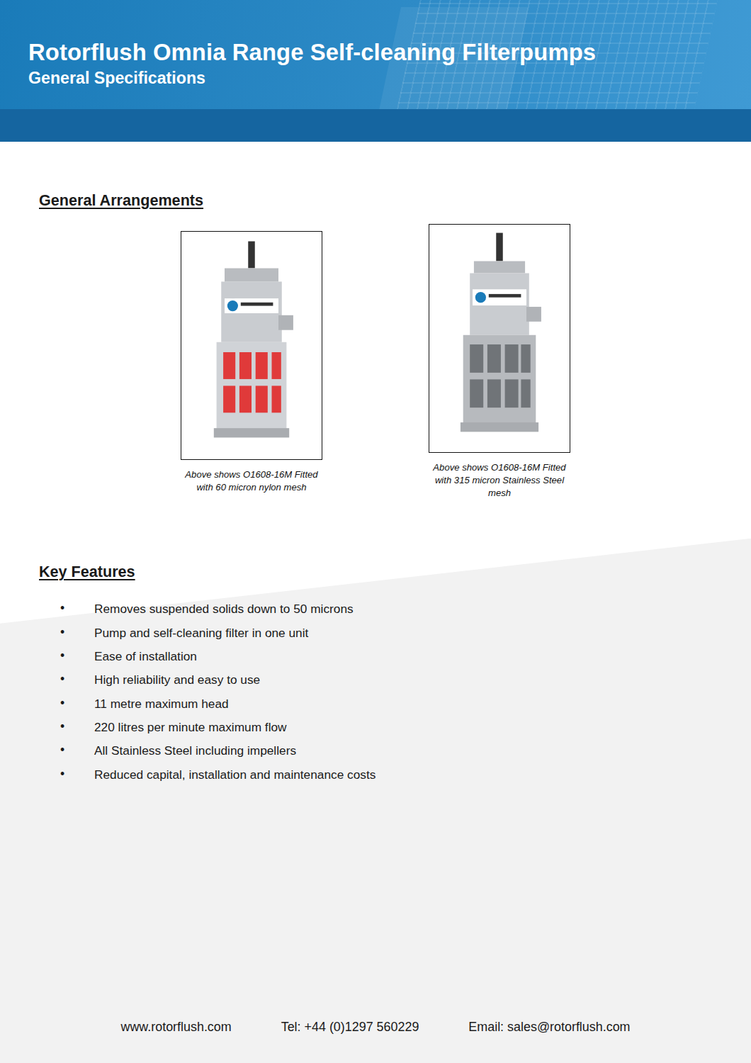Rotorflush Omnia Range Self-cleaning Filterpumps
General Specifications
General Arrangements
Above shows O1608-16M Fitted with 60 micron nylon mesh
Above shows O1608-16M Fitted with 315 micron Stainless Steel mesh
Key Features
Removes suspended solids down to 50 microns
Pump and self-cleaning filter in one unit
Ease of installation
High reliability and easy to use
11 metre maximum head
220 litres per minute maximum flow
All Stainless Steel including impellers
Reduced capital, installation and maintenance costs
www.rotorflush.com Tel: +44 (0)1297 560229 Email: sales@rotorflush.com